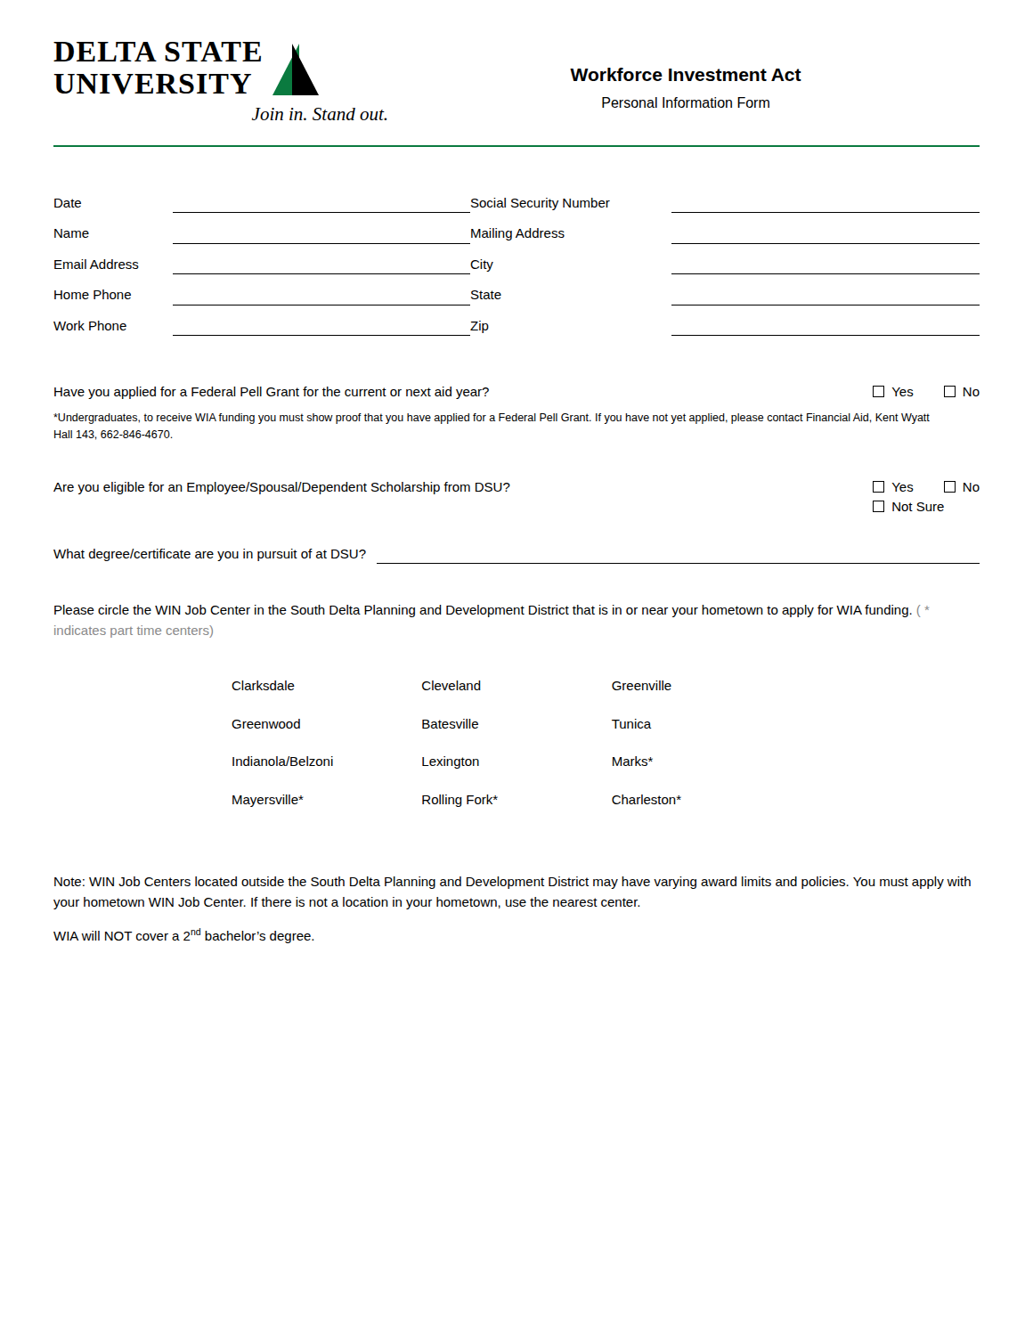DELTA STATE
UNIVERSITY
Join in. Stand out.
Workforce Investment Act
Personal Information Form
| / Date / / / Name / / / Email Address / / / Home Phone / / / Work Phone / / | / Social Security Number / / / Mailing Address / / / City / / / State / / / Zip / / |
Have you applied for a Federal Pell Grant for the current or next aid year?
Yes No
*Undergraduates, to receive WIA funding you must show proof that you have applied for a Federal Pell Grant. If you have not yet applied, please contact Financial Aid, Kent Wyatt Hall 143, 662-846-4670.
Are you eligible for an Employee/Spousal/Dependent Scholarship from DSU?
Yes No
Not Sure
What degree/certificate are you in pursuit of at DSU?
Please circle the WIN Job Center in the South Delta Planning and Development District that is in or near your hometown to apply for WIA funding. ( * indicates part time centers)
| Clarksdale | Cleveland | Greenville |
| Greenwood | Batesville | Tunica |
| Indianola/Belzoni | Lexington | Marks* |
| Mayersville* | Rolling Fork* | Charleston* |
Note: WIN Job Centers located outside the South Delta Planning and Development District may have varying award limits and policies. You must apply with your hometown WIN Job Center. If there is not a location in your hometown, use the nearest center.
WIA will NOT cover a 2nd bachelor’s degree.